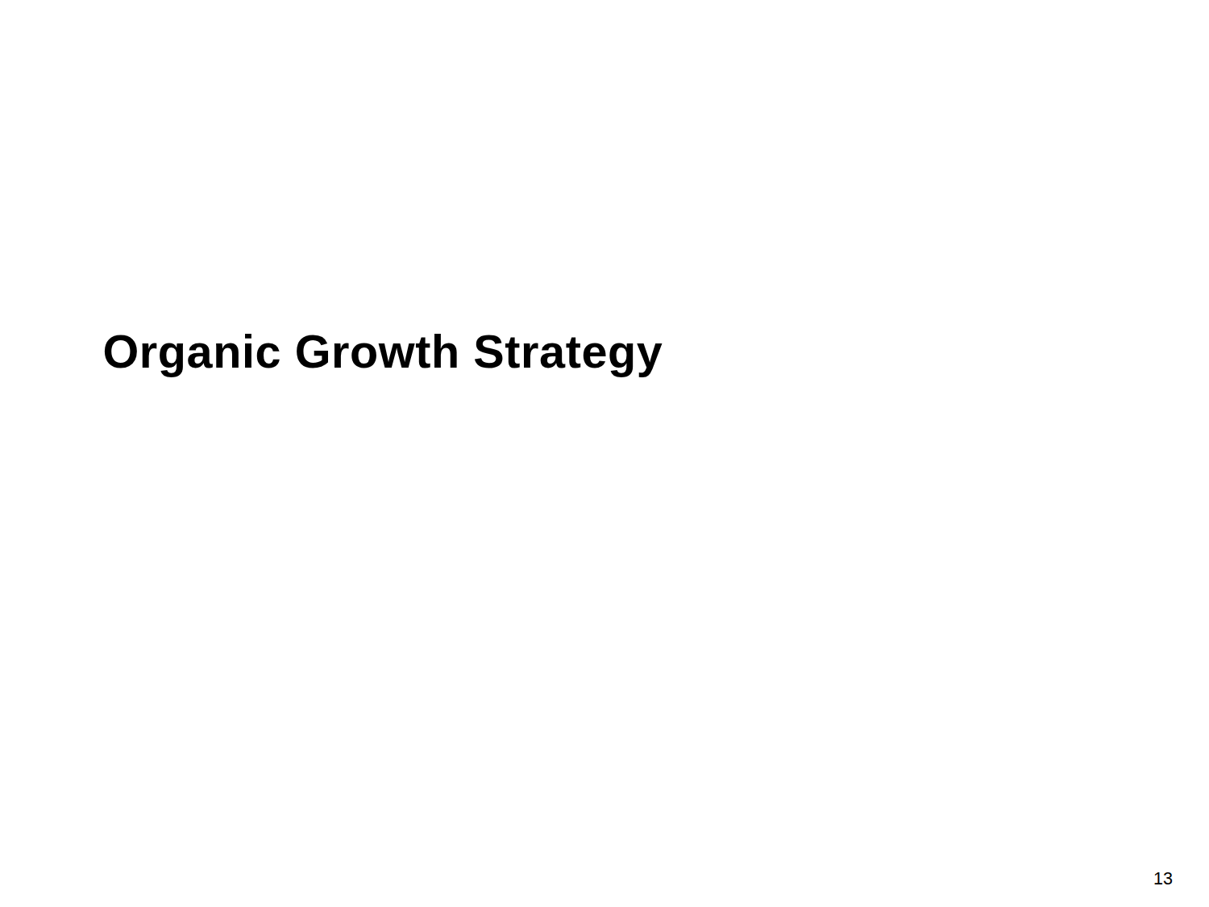Organic Growth Strategy
13